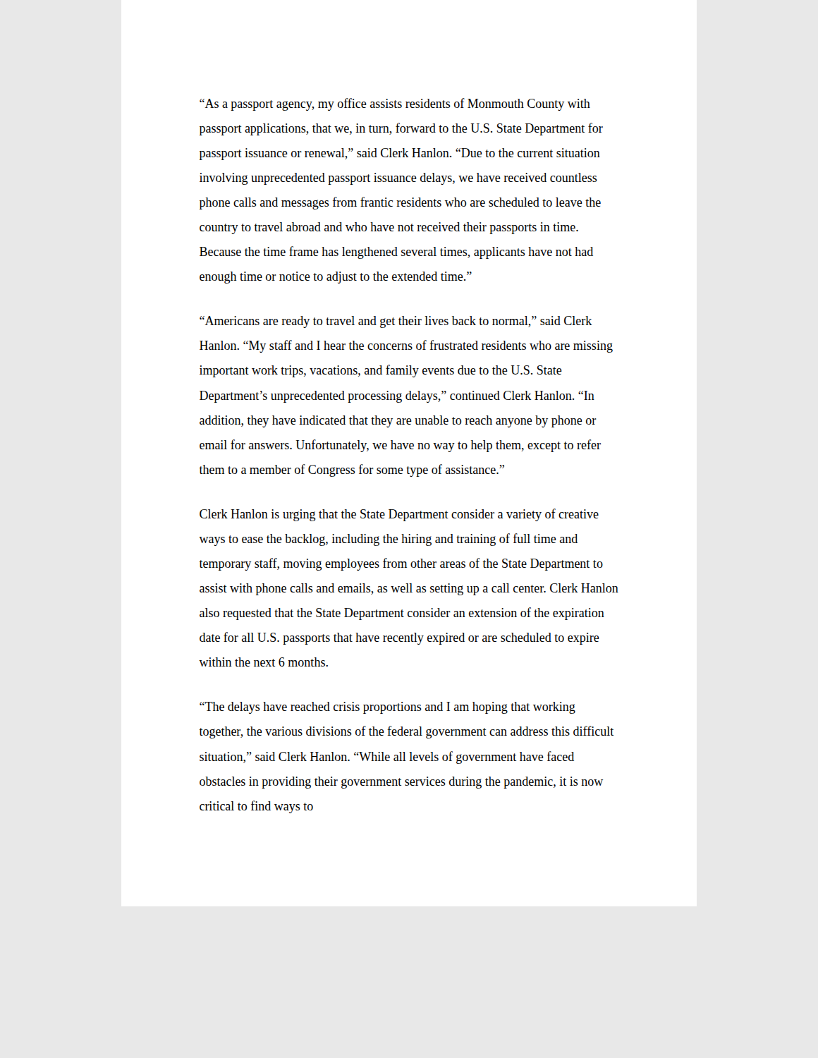“As a passport agency, my office assists residents of Monmouth County with passport applications, that we, in turn, forward to the U.S. State Department for passport issuance or renewal,” said Clerk Hanlon. “Due to the current situation involving unprecedented passport issuance delays, we have received countless phone calls and messages from frantic residents who are scheduled to leave the country to travel abroad and who have not received their passports in time. Because the time frame has lengthened several times, applicants have not had enough time or notice to adjust to the extended time.”
“Americans are ready to travel and get their lives back to normal,” said Clerk Hanlon. “My staff and I hear the concerns of frustrated residents who are missing important work trips, vacations, and family events due to the U.S. State Department’s unprecedented processing delays,” continued Clerk Hanlon. “In addition, they have indicated that they are unable to reach anyone by phone or email for answers. Unfortunately, we have no way to help them, except to refer them to a member of Congress for some type of assistance.”
Clerk Hanlon is urging that the State Department consider a variety of creative ways to ease the backlog, including the hiring and training of full time and temporary staff, moving employees from other areas of the State Department to assist with phone calls and emails, as well as setting up a call center. Clerk Hanlon also requested that the State Department consider an extension of the expiration date for all U.S. passports that have recently expired or are scheduled to expire within the next 6 months.
“The delays have reached crisis proportions and I am hoping that working together, the various divisions of the federal government can address this difficult situation,” said Clerk Hanlon. “While all levels of government have faced obstacles in providing their government services during the pandemic, it is now critical to find ways to